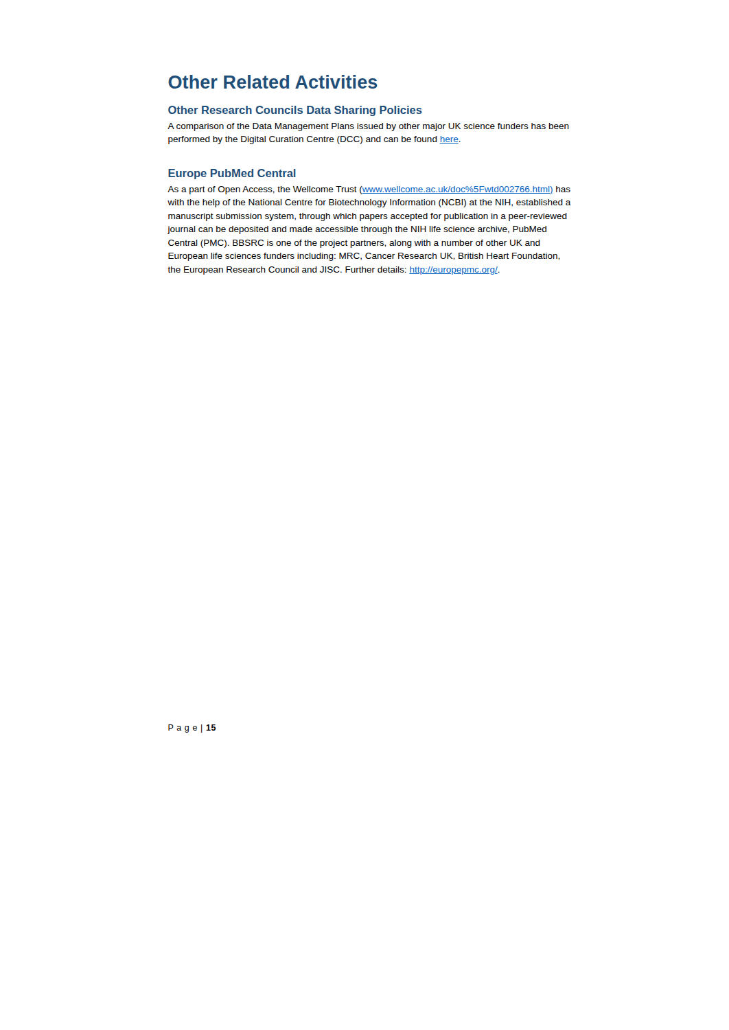Other Related Activities
Other Research Councils Data Sharing Policies
A comparison of the Data Management Plans issued by other major UK science funders has been performed by the Digital Curation Centre (DCC) and can be found here.
Europe PubMed Central
As a part of Open Access, the Wellcome Trust (www.wellcome.ac.uk/doc%5Fwtd002766.html) has with the help of the National Centre for Biotechnology Information (NCBI) at the NIH, established a manuscript submission system, through which papers accepted for publication in a peer-reviewed journal can be deposited and made accessible through the NIH life science archive, PubMed Central (PMC). BBSRC is one of the project partners, along with a number of other UK and European life sciences funders including: MRC, Cancer Research UK, British Heart Foundation, the European Research Council and JISC. Further details: http://europepmc.org/.
P a g e | 15